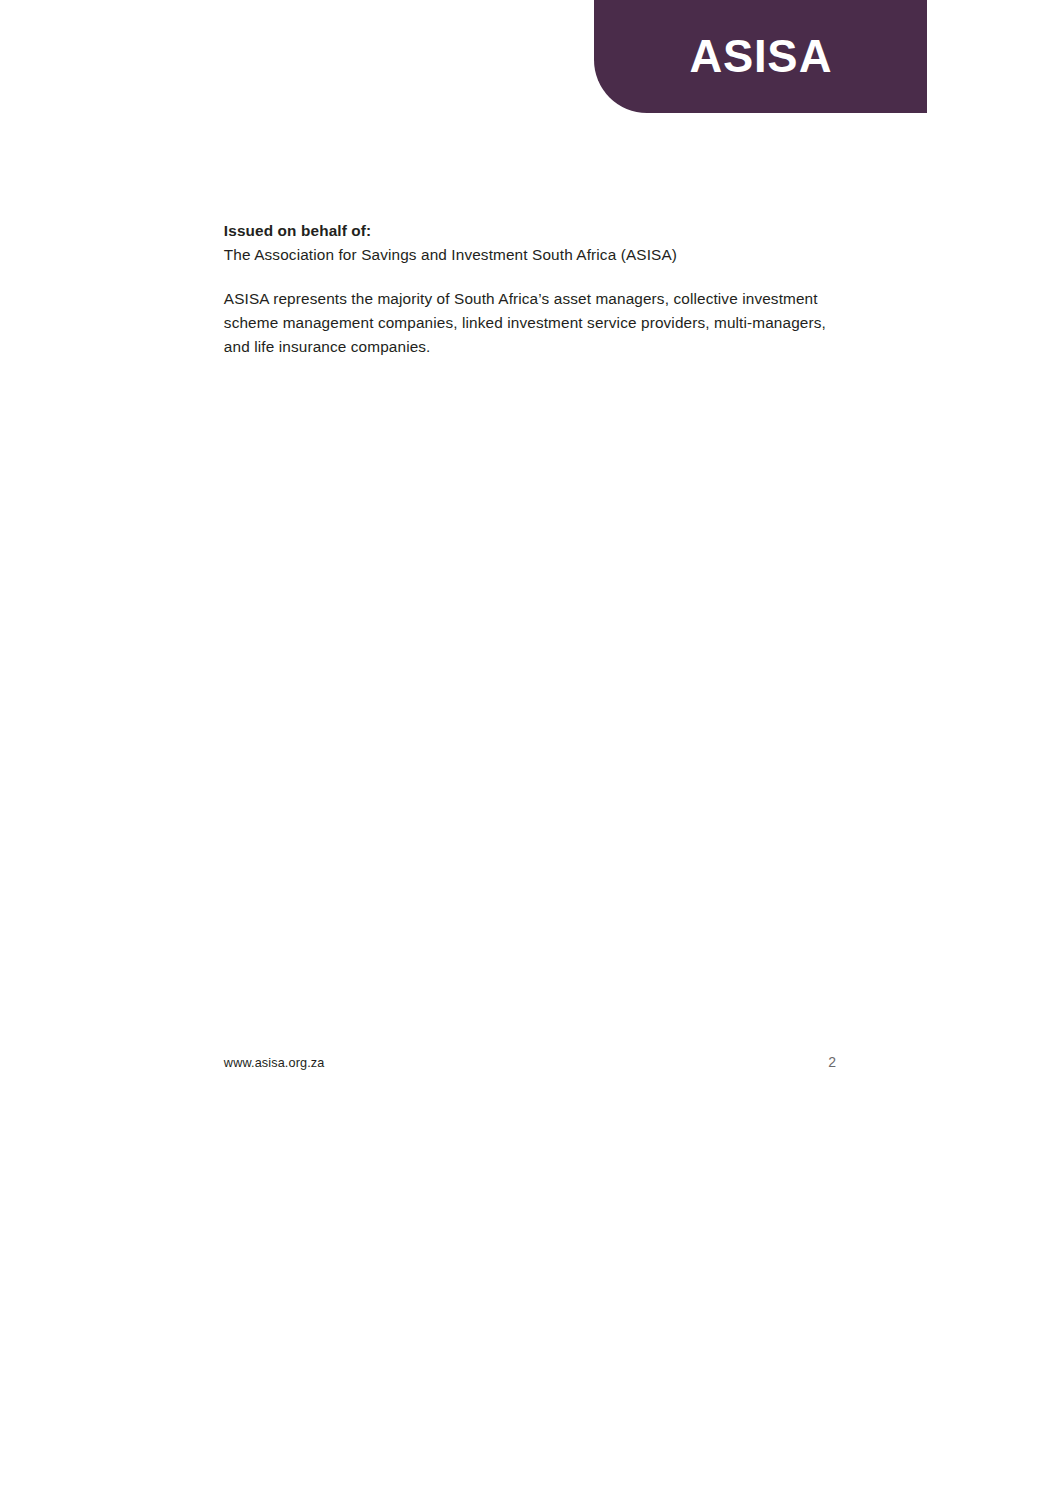ASISA
Issued on behalf of:
The Association for Savings and Investment South Africa (ASISA)
ASISA represents the majority of South Africa’s asset managers, collective investment scheme management companies, linked investment service providers, multi-managers, and life insurance companies.
www.asisa.org.za
2